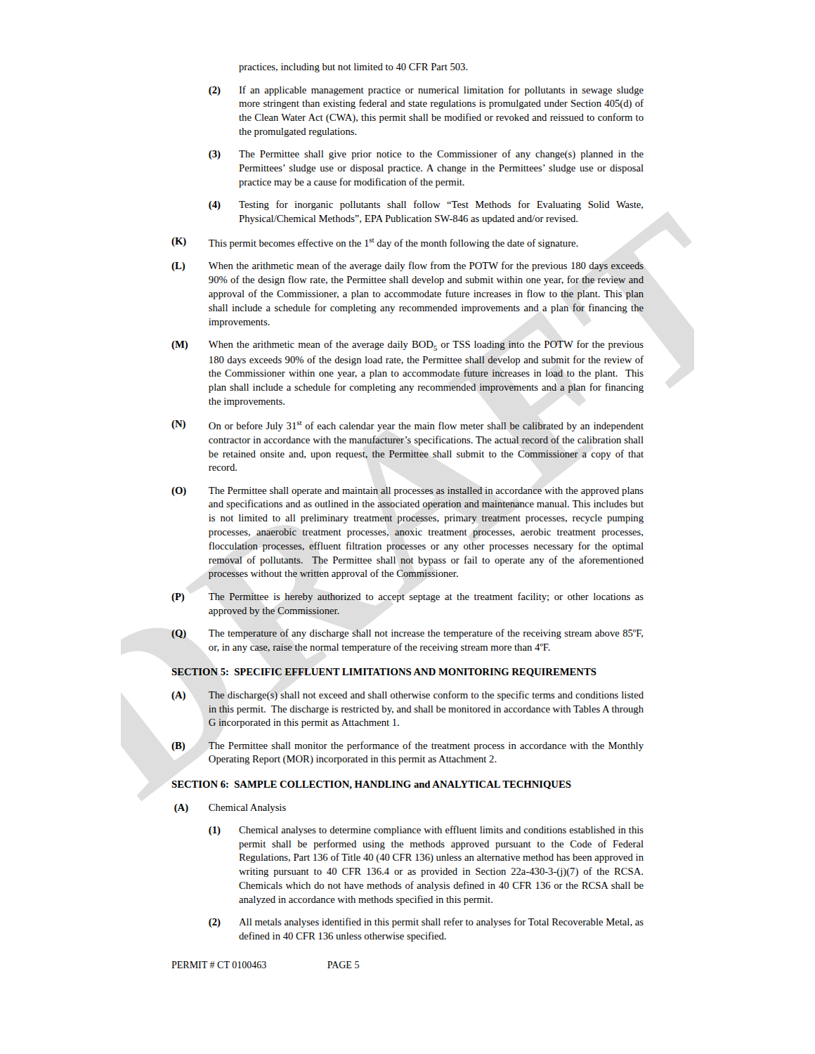DRAFT
practices, including but not limited to 40 CFR Part 503.
(2)
If an applicable management practice or numerical limitation for pollutants in sewage sludge more stringent than existing federal and state regulations is promulgated under Section 405(d) of the Clean Water Act (CWA), this permit shall be modified or revoked and reissued to conform to the promulgated regulations.
(3)
The Permittee shall give prior notice to the Commissioner of any change(s) planned in the Permittees’ sludge use or disposal practice. A change in the Permittees’ sludge use or disposal practice may be a cause for modification of the permit.
(4)
Testing for inorganic pollutants shall follow “Test Methods for Evaluating Solid Waste, Physical/Chemical Methods”, EPA Publication SW-846 as updated and/or revised.
(K)
This permit becomes effective on the 1st day of the month following the date of signature.
(L)
When the arithmetic mean of the average daily flow from the POTW for the previous 180 days exceeds 90% of the design flow rate, the Permittee shall develop and submit within one year, for the review and approval of the Commissioner, a plan to accommodate future increases in flow to the plant. This plan shall include a schedule for completing any recommended improvements and a plan for financing the improvements.
(M)
When the arithmetic mean of the average daily BOD5 or TSS loading into the POTW for the previous 180 days exceeds 90% of the design load rate, the Permittee shall develop and submit for the review of the Commissioner within one year, a plan to accommodate future increases in load to the plant. This plan shall include a schedule for completing any recommended improvements and a plan for financing the improvements.
(N)
On or before July 31st of each calendar year the main flow meter shall be calibrated by an independent contractor in accordance with the manufacturer’s specifications. The actual record of the calibration shall be retained onsite and, upon request, the Permittee shall submit to the Commissioner a copy of that record.
(O)
The Permittee shall operate and maintain all processes as installed in accordance with the approved plans and specifications and as outlined in the associated operation and maintenance manual. This includes but is not limited to all preliminary treatment processes, primary treatment processes, recycle pumping processes, anaerobic treatment processes, anoxic treatment processes, aerobic treatment processes, flocculation processes, effluent filtration processes or any other processes necessary for the optimal removal of pollutants. The Permittee shall not bypass or fail to operate any of the aforementioned processes without the written approval of the Commissioner.
(P)
The Permittee is hereby authorized to accept septage at the treatment facility; or other locations as approved by the Commissioner.
(Q)
The temperature of any discharge shall not increase the temperature of the receiving stream above 85ºF, or, in any case, raise the normal temperature of the receiving stream more than 4ºF.
SECTION 5: SPECIFIC EFFLUENT LIMITATIONS AND MONITORING REQUIREMENTS
(A)
The discharge(s) shall not exceed and shall otherwise conform to the specific terms and conditions listed in this permit. The discharge is restricted by, and shall be monitored in accordance with Tables A through G incorporated in this permit as Attachment 1.
(B)
The Permittee shall monitor the performance of the treatment process in accordance with the Monthly Operating Report (MOR) incorporated in this permit as Attachment 2.
SECTION 6: SAMPLE COLLECTION, HANDLING and ANALYTICAL TECHNIQUES
(A)
Chemical Analysis
(1)
Chemical analyses to determine compliance with effluent limits and conditions established in this permit shall be performed using the methods approved pursuant to the Code of Federal Regulations, Part 136 of Title 40 (40 CFR 136) unless an alternative method has been approved in writing pursuant to 40 CFR 136.4 or as provided in Section 22a-430-3-(j)(7) of the RCSA. Chemicals which do not have methods of analysis defined in 40 CFR 136 or the RCSA shall be analyzed in accordance with methods specified in this permit.
(2)
All metals analyses identified in this permit shall refer to analyses for Total Recoverable Metal, as defined in 40 CFR 136 unless otherwise specified.
PERMIT # CT 0100463PAGE 5